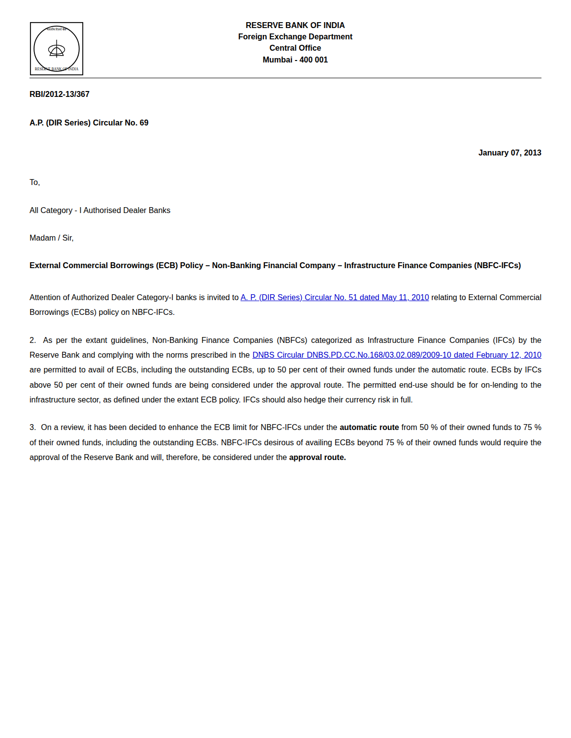RESERVE BANK OF INDIA
Foreign Exchange Department
Central Office
Mumbai - 400 001
RBI/2012-13/367
A.P. (DIR Series) Circular No. 69
January 07, 2013
To,
All Category - I Authorised Dealer Banks
Madam / Sir,
External Commercial Borrowings (ECB) Policy – Non-Banking Financial Company – Infrastructure Finance Companies (NBFC-IFCs)
Attention of Authorized Dealer Category-I banks is invited to A. P. (DIR Series) Circular No. 51 dated May 11, 2010 relating to External Commercial Borrowings (ECBs) policy on NBFC-IFCs.
2. As per the extant guidelines, Non-Banking Finance Companies (NBFCs) categorized as Infrastructure Finance Companies (IFCs) by the Reserve Bank and complying with the norms prescribed in the DNBS Circular DNBS.PD.CC.No.168/03.02.089/2009-10 dated February 12, 2010 are permitted to avail of ECBs, including the outstanding ECBs, up to 50 per cent of their owned funds under the automatic route. ECBs by IFCs above 50 per cent of their owned funds are being considered under the approval route. The permitted end-use should be for on-lending to the infrastructure sector, as defined under the extant ECB policy. IFCs should also hedge their currency risk in full.
3. On a review, it has been decided to enhance the ECB limit for NBFC-IFCs under the automatic route from 50 % of their owned funds to 75 % of their owned funds, including the outstanding ECBs. NBFC-IFCs desirous of availing ECBs beyond 75 % of their owned funds would require the approval of the Reserve Bank and will, therefore, be considered under the approval route.